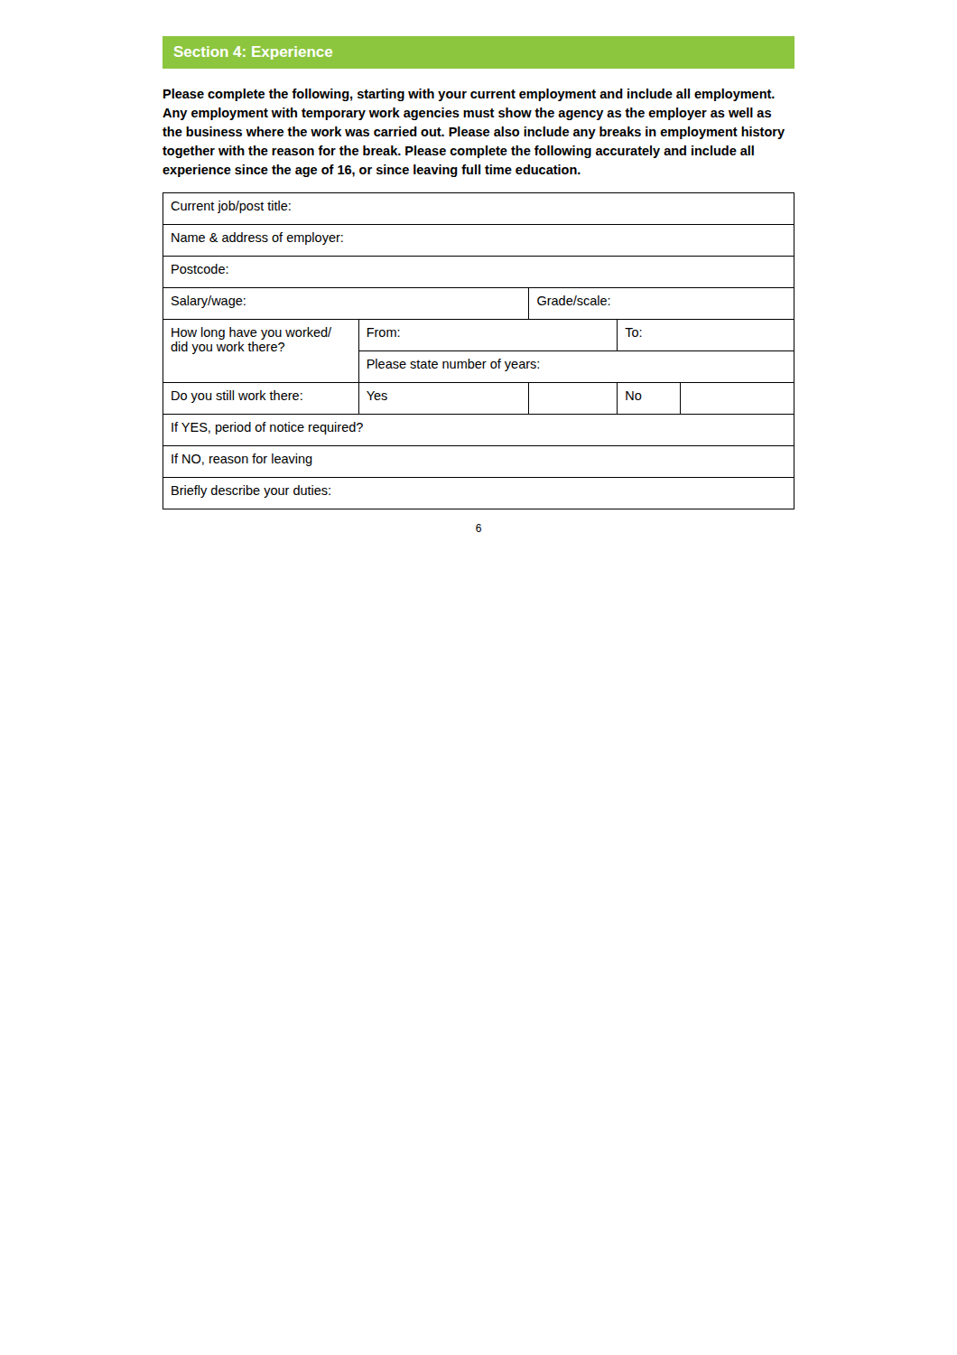Section 4: Experience
Please complete the following, starting with your current employment and include all employment. Any employment with temporary work agencies must show the agency as the employer as well as the business where the work was carried out. Please also include any breaks in employment history together with the reason for the break. Please complete the following accurately and include all experience since the age of 16, or since leaving full time education.
| Current job/post title: |
| Name & address of employer: |
| Postcode: |
| Salary/wage: | Grade/scale: |
| How long have you worked/ did you work there? | From: | To: |
| Please state number of years: |
| Do you still work there: | Yes | | No | |
| If YES, period of notice required? |
| If NO, reason for leaving |
| Briefly describe your duties: |
6